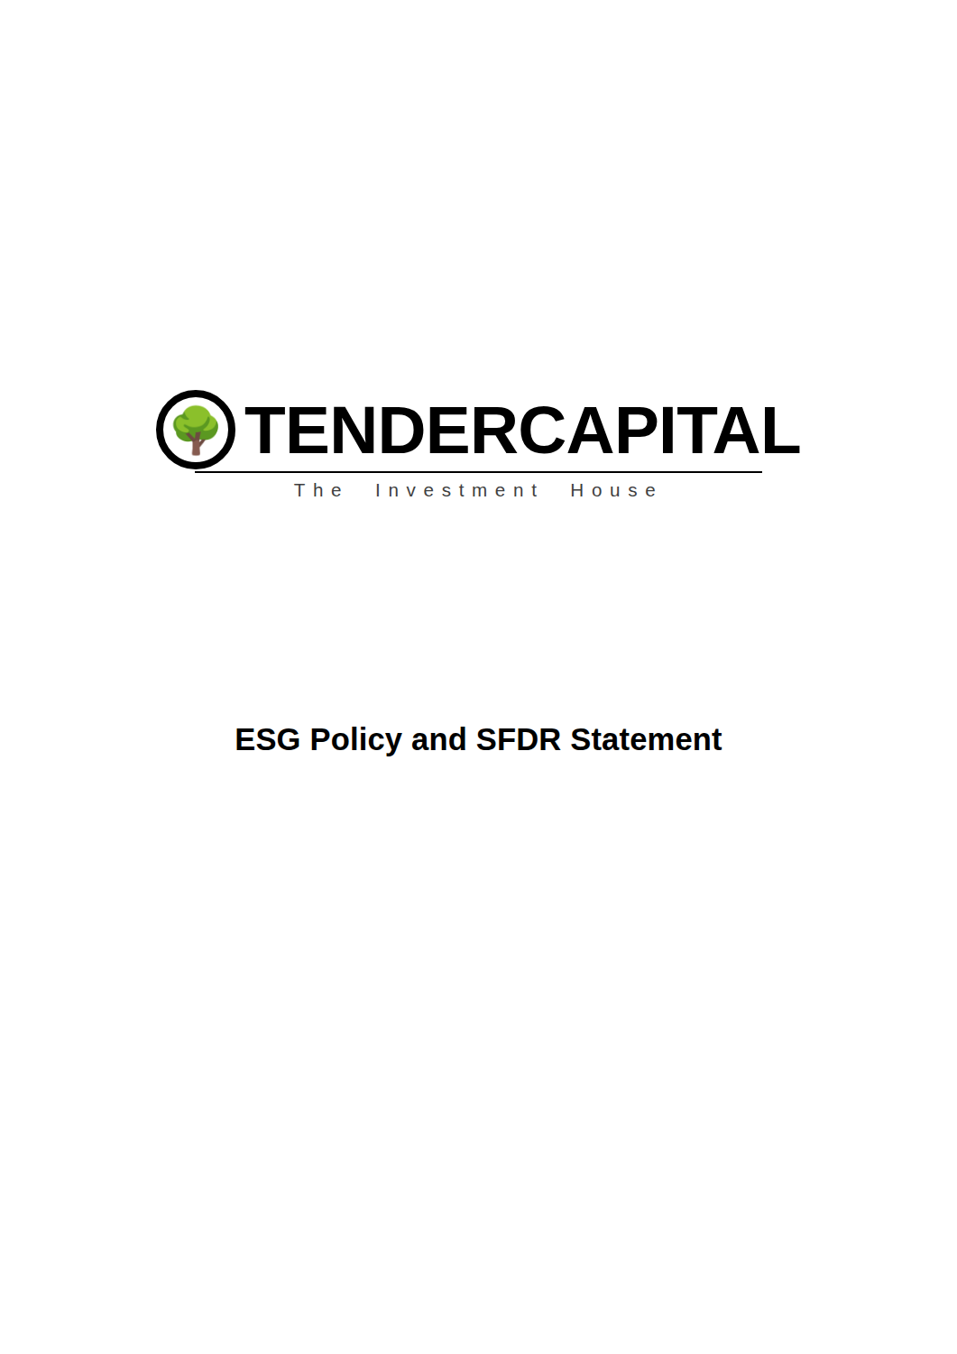🌳
TENDERCAPITAL
The Investment House
ESG Policy and SFDR Statement